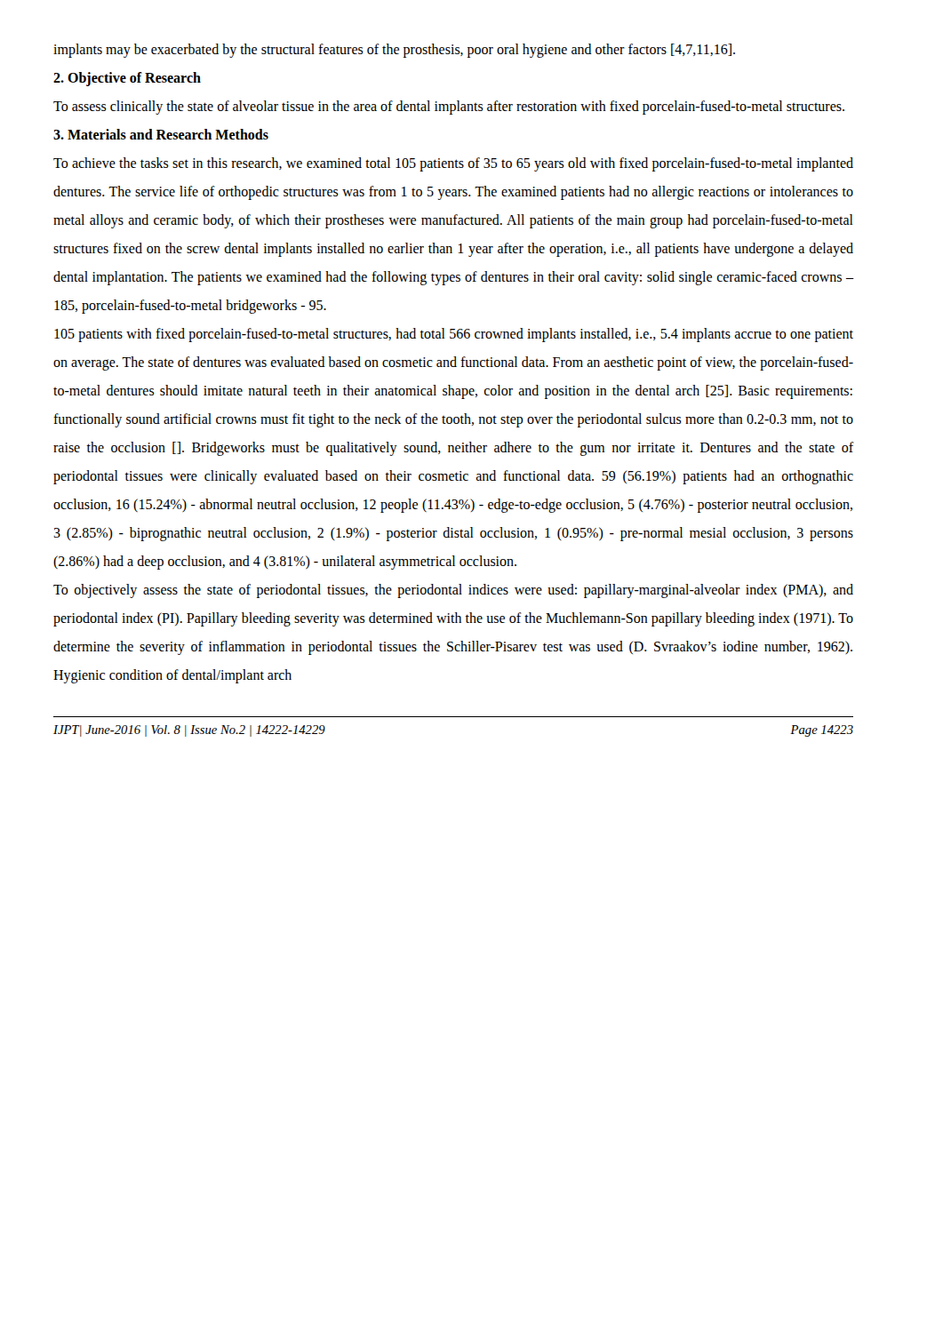implants may be exacerbated by the structural features of the prosthesis, poor oral hygiene and other factors [4,7,11,16].
2. Objective of Research
To assess clinically the state of alveolar tissue in the area of dental implants after restoration with fixed porcelain-fused-to-metal structures.
3. Materials and Research Methods
To achieve the tasks set in this research, we examined total 105 patients of 35 to 65 years old with fixed porcelain-fused-to-metal implanted dentures. The service life of orthopedic structures was from 1 to 5 years. The examined patients had no allergic reactions or intolerances to metal alloys and ceramic body, of which their prostheses were manufactured. All patients of the main group had porcelain-fused-to-metal structures fixed on the screw dental implants installed no earlier than 1 year after the operation, i.e., all patients have undergone a delayed dental implantation. The patients we examined had the following types of dentures in their oral cavity: solid single ceramic-faced crowns – 185, porcelain-fused-to-metal bridgeworks - 95.
105 patients with fixed porcelain-fused-to-metal structures, had total 566 crowned implants installed, i.e., 5.4 implants accrue to one patient on average. The state of dentures was evaluated based on cosmetic and functional data. From an aesthetic point of view, the porcelain-fused-to-metal dentures should imitate natural teeth in their anatomical shape, color and position in the dental arch [25]. Basic requirements: functionally sound artificial crowns must fit tight to the neck of the tooth, not step over the periodontal sulcus more than 0.2-0.3 mm, not to raise the occlusion []. Bridgeworks must be qualitatively sound, neither adhere to the gum nor irritate it. Dentures and the state of periodontal tissues were clinically evaluated based on their cosmetic and functional data. 59 (56.19%) patients had an orthognathic occlusion, 16 (15.24%) - abnormal neutral occlusion, 12 people (11.43%) - edge-to-edge occlusion, 5 (4.76%) - posterior neutral occlusion, 3 (2.85%) - biprognathic neutral occlusion, 2 (1.9%) - posterior distal occlusion, 1 (0.95%) - pre-normal mesial occlusion, 3 persons (2.86%) had a deep occlusion, and 4 (3.81%) - unilateral asymmetrical occlusion.
To objectively assess the state of periodontal tissues, the periodontal indices were used: papillary-marginal-alveolar index (PMA), and periodontal index (PI). Papillary bleeding severity was determined with the use of the Muchlemann-Son papillary bleeding index (1971). To determine the severity of inflammation in periodontal tissues the Schiller-Pisarev test was used (D. Svraakov’s iodine number, 1962). Hygienic condition of dental/implant arch
IJPT| June-2016 | Vol. 8 | Issue No.2 | 14222-14229
Page 14223